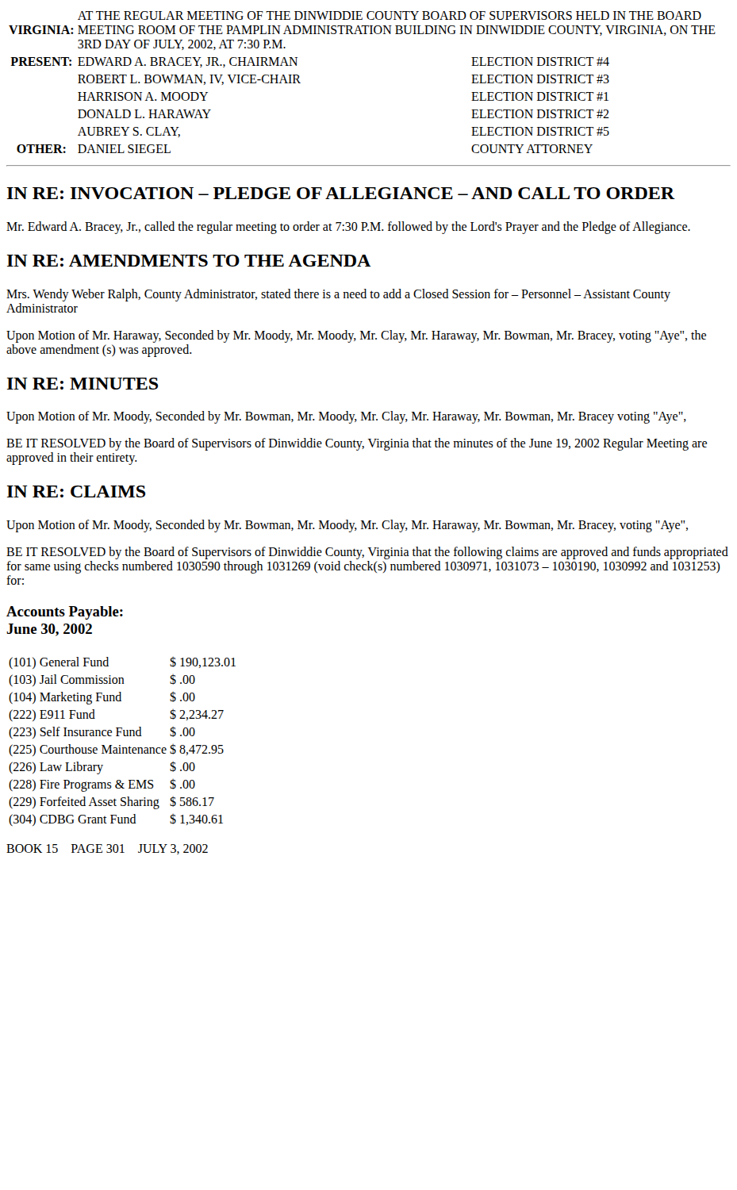| VIRGINIA: | AT THE REGULAR MEETING OF THE DINWIDDIE COUNTY BOARD OF SUPERVISORS HELD IN THE BOARD MEETING ROOM OF THE PAMPLIN ADMINISTRATION BUILDING IN DINWIDDIE COUNTY, VIRGINIA, ON THE 3RD DAY OF JULY, 2002, AT 7:30 P.M. |
| PRESENT: | EDWARD A. BRACEY, JR., CHAIRMAN | ELECTION DISTRICT #4 |
| | ROBERT L. BOWMAN, IV, VICE-CHAIR | ELECTION DISTRICT #3 |
| | HARRISON A. MOODY | ELECTION DISTRICT #1 |
| | DONALD L. HARAWAY | ELECTION DISTRICT #2 |
| | AUBREY S. CLAY, | ELECTION DISTRICT #5 |
| OTHER: | DANIEL SIEGEL | COUNTY ATTORNEY |
IN RE: INVOCATION – PLEDGE OF ALLEGIANCE – AND CALL TO ORDER
Mr. Edward A. Bracey, Jr., called the regular meeting to order at 7:30 P.M. followed by the Lord's Prayer and the Pledge of Allegiance.
IN RE: AMENDMENTS TO THE AGENDA
Mrs. Wendy Weber Ralph, County Administrator, stated there is a need to add a Closed Session for – Personnel – Assistant County Administrator
Upon Motion of Mr. Haraway, Seconded by Mr. Moody, Mr. Moody, Mr. Clay, Mr. Haraway, Mr. Bowman, Mr. Bracey, voting "Aye", the above amendment (s) was approved.
IN RE: MINUTES
Upon Motion of Mr. Moody, Seconded by Mr. Bowman, Mr. Moody, Mr. Clay, Mr. Haraway, Mr. Bowman, Mr. Bracey voting "Aye",
BE IT RESOLVED by the Board of Supervisors of Dinwiddie County, Virginia that the minutes of the June 19, 2002 Regular Meeting are approved in their entirety.
IN RE: CLAIMS
Upon Motion of Mr. Moody, Seconded by Mr. Bowman, Mr. Moody, Mr. Clay, Mr. Haraway, Mr. Bowman, Mr. Bracey, voting "Aye",
BE IT RESOLVED by the Board of Supervisors of Dinwiddie County, Virginia that the following claims are approved and funds appropriated for same using checks numbered 1030590 through 1031269 (void check(s) numbered 1030971, 1031073 – 1030190, 1030992 and 1031253) for:
Accounts Payable:
June 30, 2002
| (101) General Fund | $ | 190,123.01 |
| (103) Jail Commission | $ | .00 |
| (104) Marketing Fund | $ | .00 |
| (222) E911 Fund | $ | 2,234.27 |
| (223) Self Insurance Fund | $ | .00 |
| (225) Courthouse Maintenance | $ | 8,472.95 |
| (226) Law Library | $ | .00 |
| (228) Fire Programs & EMS | $ | .00 |
| (229) Forfeited Asset Sharing | $ | 586.17 |
| (304) CDBG Grant Fund | $ | 1,340.61 |
BOOK 15 PAGE 301 JULY 3, 2002